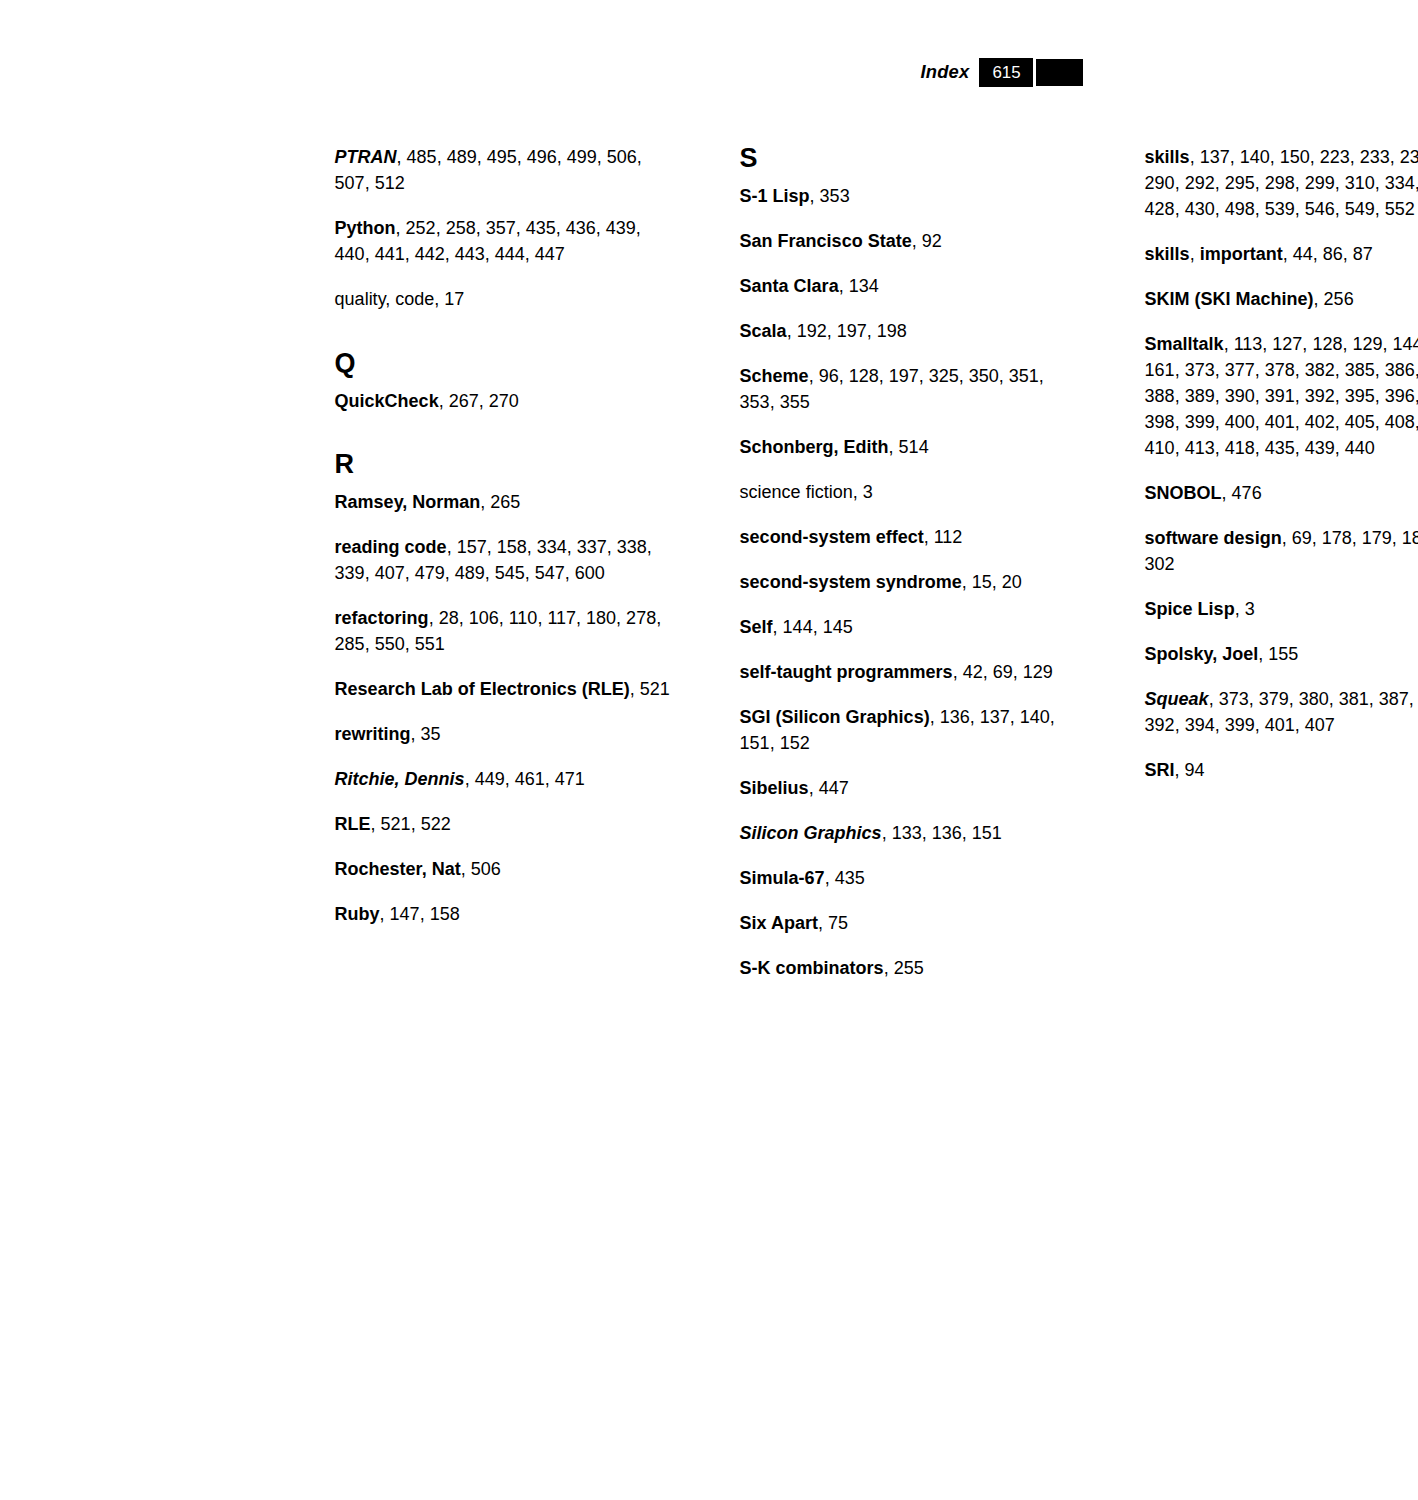Index 615
PTRAN, 485, 489, 495, 496, 499, 506, 507, 512
Python, 252, 258, 357, 435, 436, 439, 440, 441, 442, 443, 444, 447
quality, code, 17
Q
QuickCheck, 267, 270
R
Ramsey, Norman, 265
reading code, 157, 158, 334, 337, 338, 339, 407, 479, 489, 545, 547, 600
refactoring, 28, 106, 110, 117, 180, 278, 285, 550, 551
Research Lab of Electronics (RLE), 521
rewriting, 35
Ritchie, Dennis, 449, 461, 471
RLE, 521, 522
Rochester, Nat, 506
Ruby, 147, 158
S
S-1 Lisp, 353
San Francisco State, 92
Santa Clara, 134
Scala, 192, 197, 198
Scheme, 96, 128, 197, 325, 350, 351, 353, 355
Schonberg, Edith, 514
science fiction, 3
second-system effect, 112
second-system syndrome, 15, 20
Self, 144, 145
self-taught programmers, 42, 69, 129
SGI (Silicon Graphics), 136, 137, 140, 151, 152
Sibelius, 447
Silicon Graphics, 133, 136, 151
Simula-67, 435
Six Apart, 75
S-K combinators, 255
skills, 137, 140, 150, 223, 233, 235, 236, 290, 292, 295, 298, 299, 310, 334, 354, 428, 430, 498, 539, 546, 549, 552
skills, important, 44, 86, 87
SKIM (SKI Machine), 256
Smalltalk, 113, 127, 128, 129, 144, 147, 161, 373, 377, 378, 382, 385, 386, 387, 388, 389, 390, 391, 392, 395, 396, 397, 398, 399, 400, 401, 402, 405, 408, 409, 410, 413, 418, 435, 439, 440
SNOBOL, 476
software design, 69, 178, 179, 181, 264, 302
Spice Lisp, 3
Spolsky, Joel, 155
Squeak, 373, 379, 380, 381, 387, 391, 392, 394, 399, 401, 407
SRI, 94